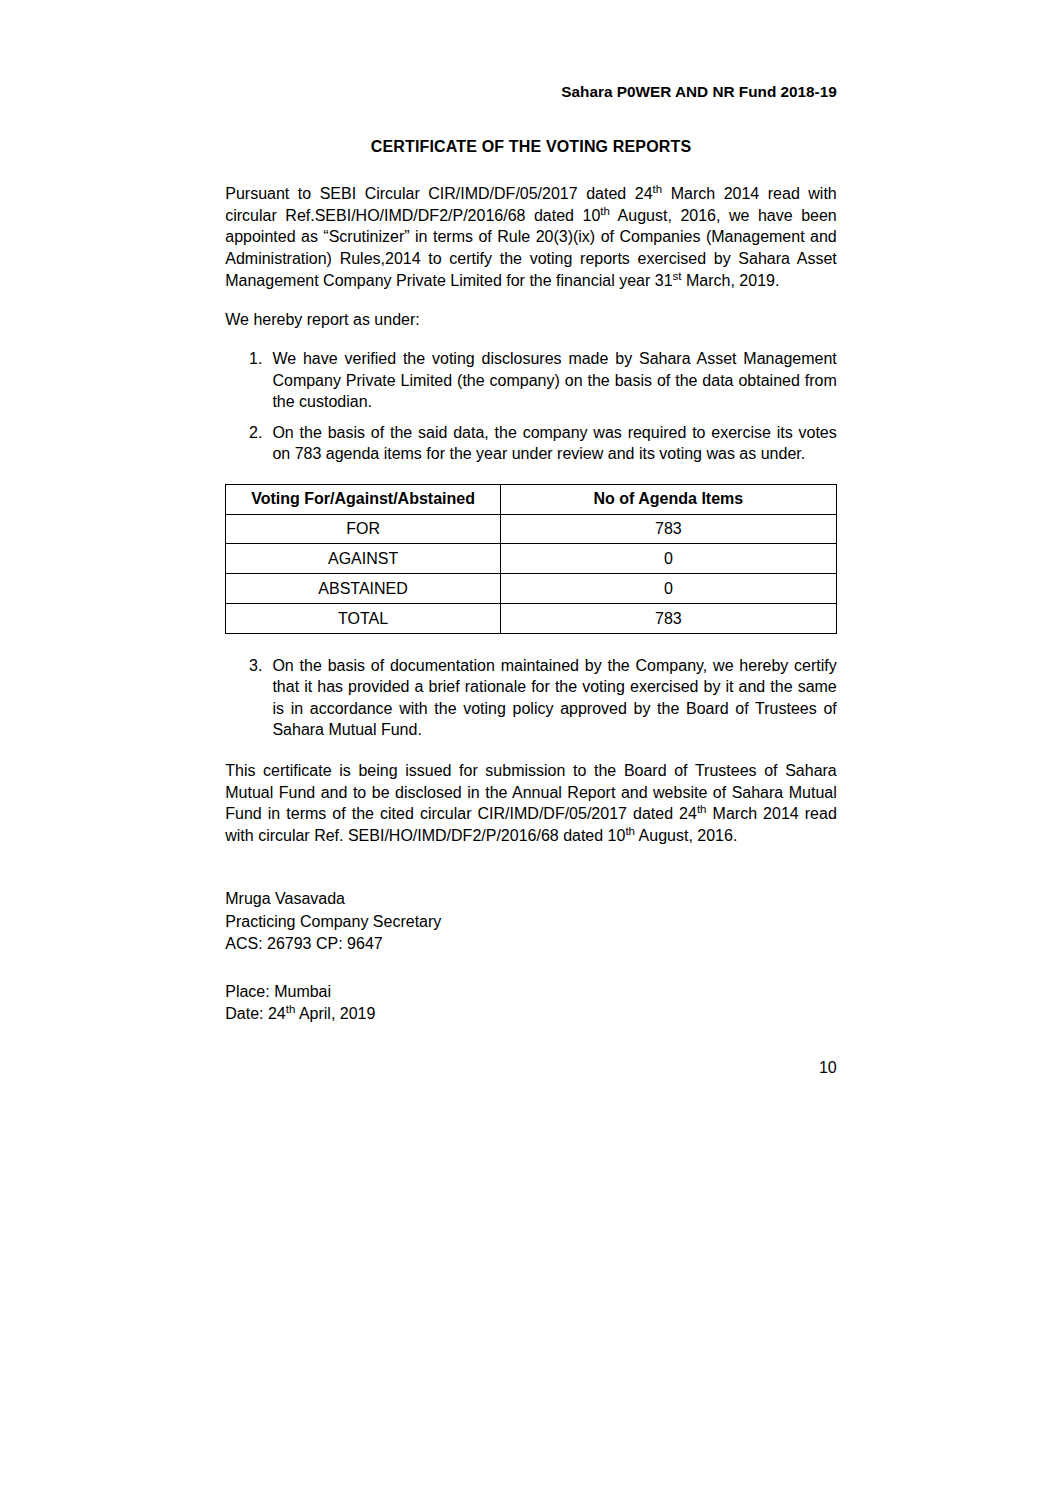Sahara P0WER AND NR Fund 2018-19
CERTIFICATE OF THE VOTING REPORTS
Pursuant to SEBI Circular CIR/IMD/DF/05/2017 dated 24th March 2014 read with circular Ref.SEBI/HO/IMD/DF2/P/2016/68 dated 10th August, 2016, we have been appointed as “Scrutinizer” in terms of Rule 20(3)(ix) of Companies (Management and Administration) Rules,2014 to certify the voting reports exercised by Sahara Asset Management Company Private Limited for the financial year 31st March, 2019.
We hereby report as under:
We have verified the voting disclosures made by Sahara Asset Management Company Private Limited (the company) on the basis of the data obtained from the custodian.
On the basis of the said data, the company was required to exercise its votes on 783 agenda items for the year under review and its voting was as under.
| Voting For/Against/Abstained | No of Agenda Items |
| --- | --- |
| FOR | 783 |
| AGAINST | 0 |
| ABSTAINED | 0 |
| TOTAL | 783 |
On the basis of documentation maintained by the Company, we hereby certify that it has provided a brief rationale for the voting exercised by it and the same is in accordance with the voting policy approved by the Board of Trustees of Sahara Mutual Fund.
This certificate is being issued for submission to the Board of Trustees of Sahara Mutual Fund and to be disclosed in the Annual Report and website of Sahara Mutual Fund in terms of the cited circular CIR/IMD/DF/05/2017 dated 24th March 2014 read with circular Ref. SEBI/HO/IMD/DF2/P/2016/68 dated 10th August, 2016.
Mruga Vasavada
Practicing Company Secretary
ACS: 26793 CP: 9647
Place: Mumbai
Date: 24th April, 2019
10